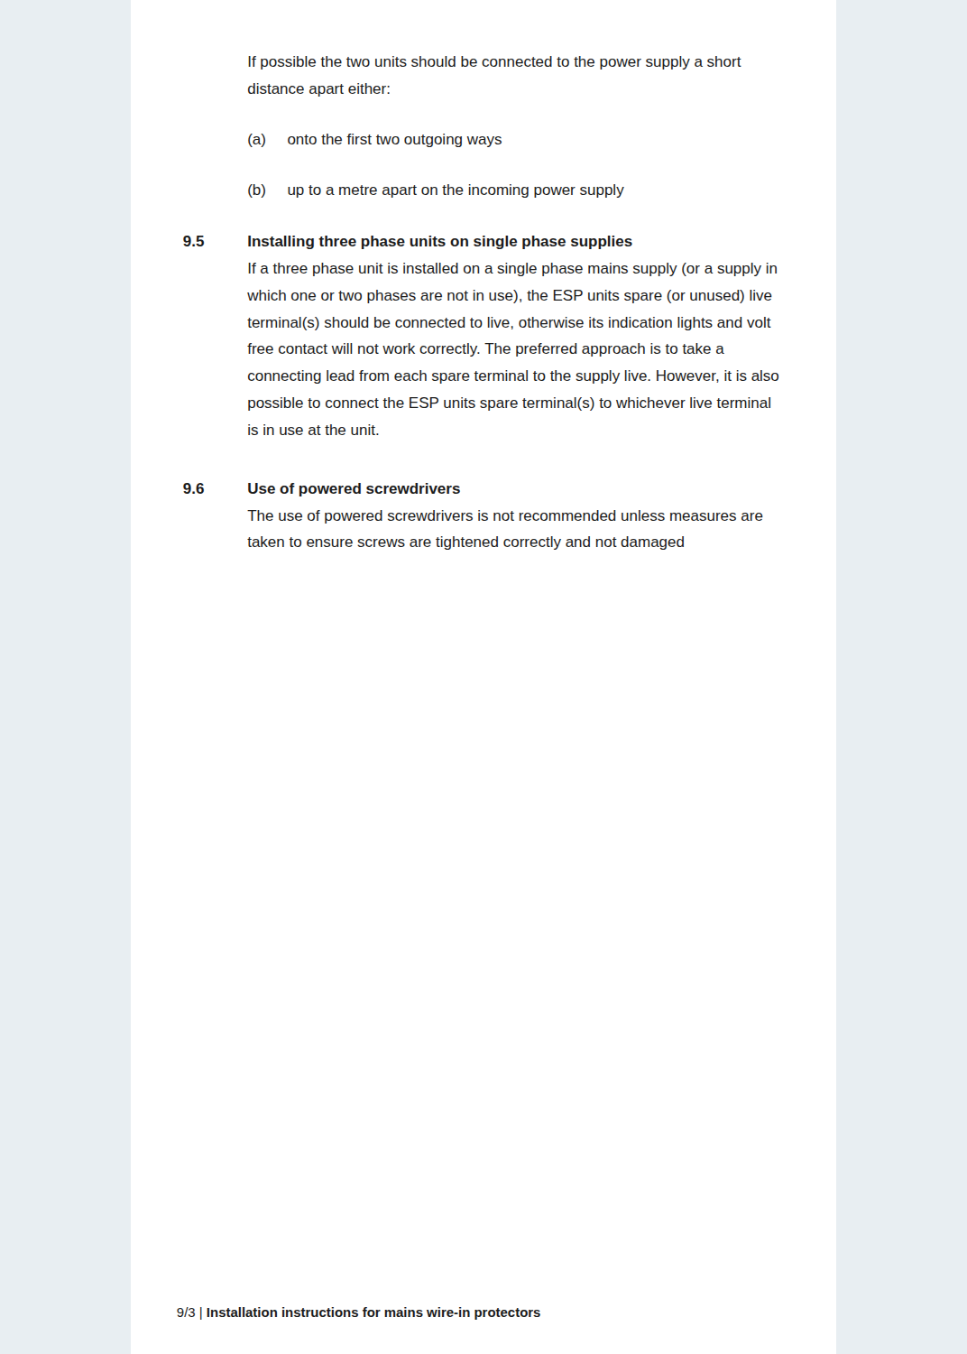If possible the two units should be connected to the power supply a short distance apart either:
(a) onto the first two outgoing ways
(b) up to a metre apart on the incoming power supply
9.5
Installing three phase units on single phase supplies
If a three phase unit is installed on a single phase mains supply (or a supply in which one or two phases are not in use), the ESP units spare (or unused) live terminal(s) should be connected to live, otherwise its indication lights and volt free contact will not work correctly. The preferred approach is to take a connecting lead from each spare terminal to the supply live. However, it is also possible to connect the ESP units spare terminal(s) to whichever live terminal is in use at the unit.
9.6
Use of powered screwdrivers
The use of powered screwdrivers is not recommended unless measures are taken to ensure screws are tightened correctly and not damaged
9/3 | Installation instructions for mains wire-in protectors